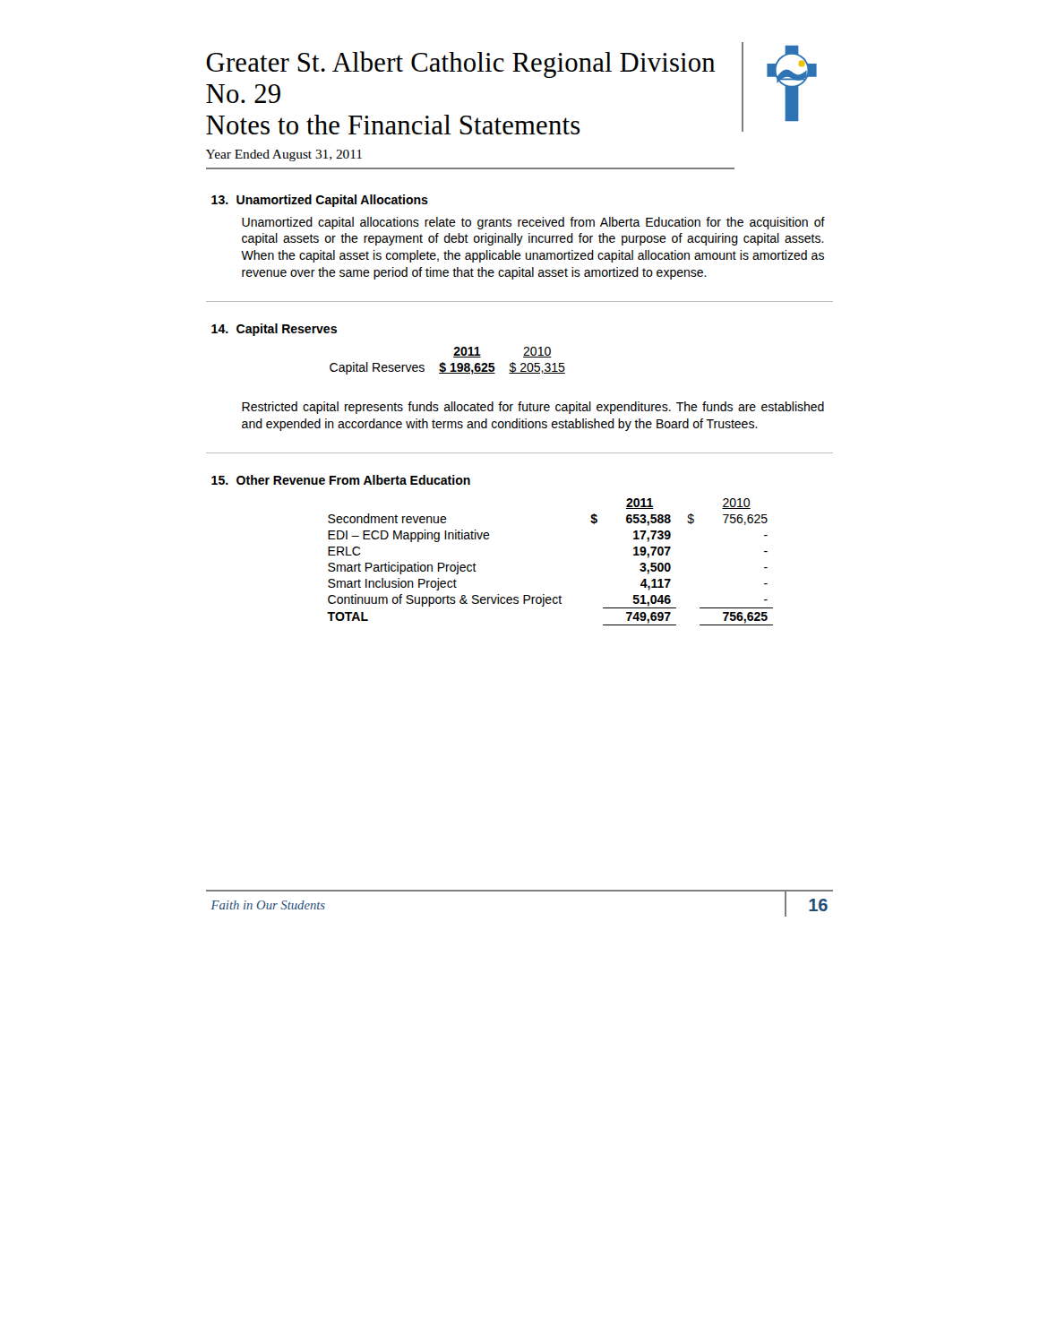Greater St. Albert Catholic Regional Division No. 29
Notes to the Financial Statements
Year Ended August 31, 2011
13.
Unamortized Capital Allocations
Unamortized capital allocations relate to grants received from Alberta Education for the acquisition of capital assets or the repayment of debt originally incurred for the purpose of acquiring capital assets. When the capital asset is complete, the applicable unamortized capital allocation amount is amortized as revenue over the same period of time that the capital asset is amortized to expense.
14.
Capital Reserves
| | 2011 | 2010 |
| Capital Reserves | $ 198,625 | $ 205,315 |
Restricted capital represents funds allocated for future capital expenditures. The funds are established and expended in accordance with terms and conditions established by the Board of Trustees.
15.
Other Revenue From Alberta Education
| | | 2011 | | 2010 |
| Secondment revenue | $ | 653,588 | $ | 756,625 |
| EDI – ECD Mapping Initiative | | 17,739 | | - |
| ERLC | | 19,707 | | - |
| Smart Participation Project | | 3,500 | | - |
| Smart Inclusion Project | | 4,117 | | - |
| Continuum of Supports & Services Project | | 51,046 | | - |
| TOTAL | | 749,697 | | 756,625 |
Faith in Our Students
16